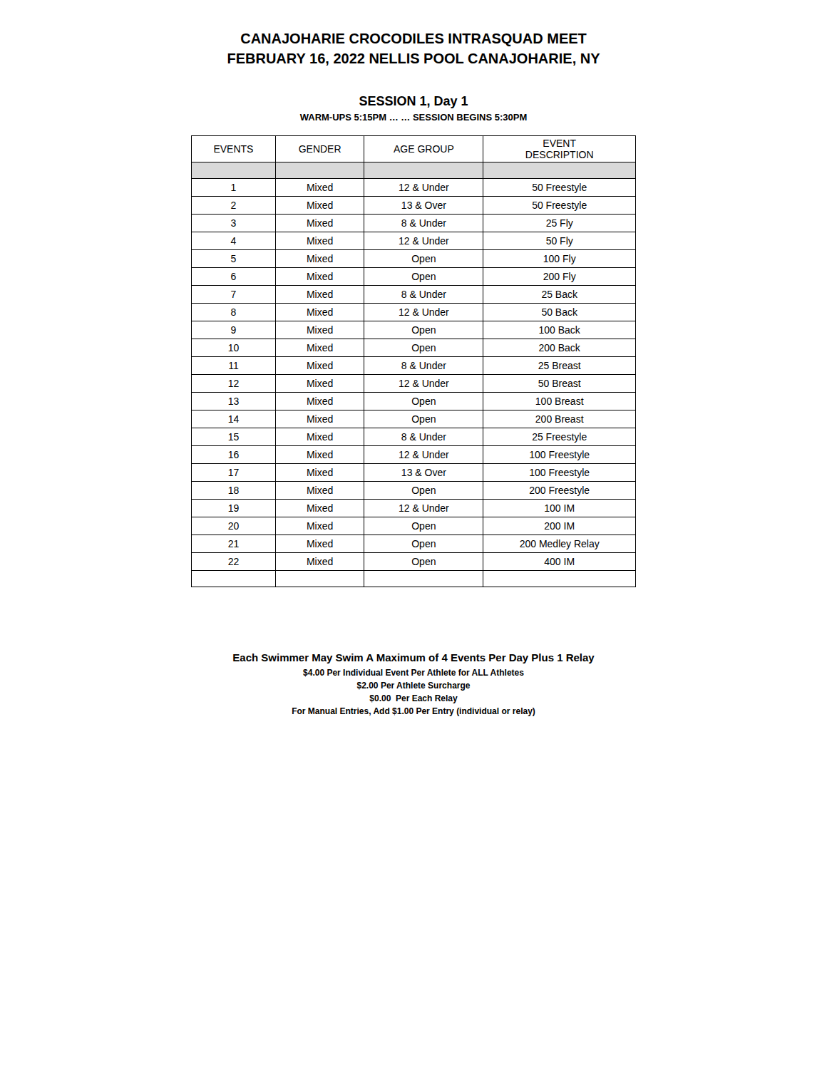CANAJOHARIE CROCODILES INTRASQUAD MEET
FEBRUARY 16, 2022 NELLIS POOL CANAJOHARIE, NY
SESSION 1, Day 1
WARM-UPS 5:15PM … … SESSION BEGINS 5:30PM
| EVENTS | GENDER | AGE GROUP | EVENT DESCRIPTION |
| --- | --- | --- | --- |
| 1 | Mixed | 12 & Under | 50 Freestyle |
| 2 | Mixed | 13 & Over | 50 Freestyle |
| 3 | Mixed | 8 & Under | 25 Fly |
| 4 | Mixed | 12 & Under | 50 Fly |
| 5 | Mixed | Open | 100 Fly |
| 6 | Mixed | Open | 200 Fly |
| 7 | Mixed | 8 & Under | 25 Back |
| 8 | Mixed | 12 & Under | 50 Back |
| 9 | Mixed | Open | 100 Back |
| 10 | Mixed | Open | 200 Back |
| 11 | Mixed | 8 & Under | 25 Breast |
| 12 | Mixed | 12 & Under | 50 Breast |
| 13 | Mixed | Open | 100 Breast |
| 14 | Mixed | Open | 200 Breast |
| 15 | Mixed | 8 & Under | 25 Freestyle |
| 16 | Mixed | 12 & Under | 100 Freestyle |
| 17 | Mixed | 13 & Over | 100 Freestyle |
| 18 | Mixed | Open | 200 Freestyle |
| 19 | Mixed | 12 & Under | 100 IM |
| 20 | Mixed | Open | 200 IM |
| 21 | Mixed | Open | 200 Medley Relay |
| 22 | Mixed | Open | 400 IM |
Each Swimmer May Swim A Maximum of 4 Events Per Day Plus 1 Relay
$4.00 Per Individual Event Per Athlete for ALL Athletes
$2.00 Per Athlete Surcharge
$0.00 Per Each Relay
For Manual Entries, Add $1.00 Per Entry (individual or relay)